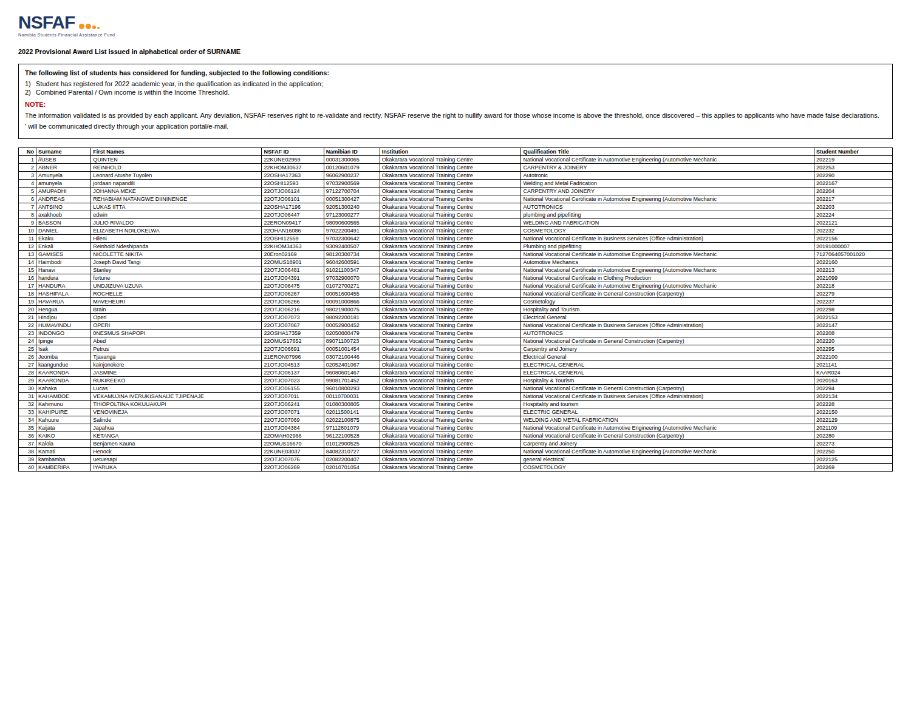NSFAF
Namibia Students Financial Assistance Fund
2022 Provisional Award List issued in alphabetical order of SURNAME
The following list of students has considered for funding, subjected to the following conditions:
1) Student has registered for 2022 academic year, in the qualification as indicated in the application;
2) Combined Parental / Own income is within the Income Threshold.
NOTE:
The information validated is as provided by each applicant. Any deviation, NSFAF reserves right to re-validate and rectify. NSFAF reserve the right to nullify award for those whose income is above the threshold, once discovered – this applies to applicants who have made false declarations.
' will be communicated directly through your application portal/e-mail.
| No | Surname | First Names | NSFAF ID | Namibian ID | Institution | Qualification Title | Student Number |
| --- | --- | --- | --- | --- | --- | --- | --- |
| 1 | //USEB | QUINTEN | 22KUNE02959 | 00031300065 | Okakarara Vocational Training Centre | National Vocational Certificate in Automotive Engineering (Automotive Mechanic | 202219 |
| 2 | ABNER | REINHOLD | 22KHOM30637 | 00120601079 | Okakarara Vocational Training Centre | CARPENTRY & JOINERY | 202253 |
| 3 | Amunyela | Leonard Atushe Tuyolen | 22OSHA17363 | 96062900237 | Okakarara Vocational Training Centre | Autotronic | 202290 |
| 4 | amunyela | jordaan napandili | 22OSHI12593 | 97032900569 | Okakarara Vocational Training Centre | Welding and Metal Fadrication | 2022167 |
| 5 | AMUPADHI | JOHANNA MEKE | 22OTJO06124 | 97122700704 | Okakarara Vocational Training Centre | CARPENTRY AND JOINERY | 202204 |
| 6 | ANDREAS | REHABIAM NATANGWE DIININENGE | 22OTJO06101 | 00051300427 | Okakarara Vocational Training Centre | National Vocational Certificate in Automotive Engineering (Automotive Mechanic | 202217 |
| 7 | ANTSINO | LUKAS IITTA | 22OSHA17196 | 92051300240 | Okakarara Vocational Training Centre | AUTOTRONICS | 202203 |
| 8 | axakhoeb | edwin | 22OTJO06447 | 97123000277 | Okakarara Vocational Training Centre | plumbing and pipefitting | 202224 |
| 9 | BASSON | JULIO RIVALDO | 22ERON09417 | 98090600565 | Okakarara Vocational Training Centre | WELDING AND FABRICATION | 2022121 |
| 10 | DANIEL | ELIZABETH NDILOKELWA | 22OHAN16086 | 97022200491 | Okakarara Vocational Training Centre | COSMETOLOGY | 202232 |
| 11 | Ekaku | Hileni | 22OSHI12559 | 97032300642 | Okakarara Vocational Training Centre | National Vocational Certificate in Business Services (Office Administration) | 2022156 |
| 12 | Enkali | Reinhold Ndeshipanda | 22KHOM34363 | 93092400507 | Okakarara Vocational Training Centre | Plumbing and pipefitting | 20191000007 |
| 13 | GAMISES | NICOLETTE NIKITA | 20Eron02169 | 98120300734 | Okakarara Vocational Training Centre | National Vocational Certificate in Automotive Engineering (Automotive Mechanic | 7127064057001020 |
| 14 | Haimbodi | Joseph David Tangi | 22OMUS18901 | 96042600591 | Okakarara Vocational Training Centre | Automotive Mechanics | 2022160 |
| 15 | Hanavi | Stanley | 22OTJO06481 | 91021100347 | Okakarara Vocational Training Centre | National Vocational Certificate in Automotive Engineering (Automotive Mechanic | 202213 |
| 16 | handura | fortune | 21OTJO04391 | 97032900070 | Okakarara Vocational Training Centre | National Vocational Certificate in Clothing Production | 2021099 |
| 17 | HANDURA | UNDJIZUVA UZUVA | 22OTJO06475 | 01072700271 | Okakarara Vocational Training Centre | National Vocational Certificate in Automotive Engineering (Automotive Mechanic | 202218 |
| 18 | HASHIPALA | ROCHELLE | 22OTJO06267 | 00051600455 | Okakarara Vocational Training Centre | National Vocational Certificate in General Construction (Carpentry) | 202279 |
| 19 | HAVARUA | MAVEHEURI | 22OTJO06266 | 00091000866 | Okakarara Vocational Training Centre | Cosmetology | 202237 |
| 20 | Hengua | Brain | 22OTJO06216 | 98021900075 | Okakarara Vocational Training Centre | Hospitality and Tourism | 202298 |
| 21 | Hindjou | Operi | 22OTJO07073 | 98092200181 | Okakarara Vocational Training Centre | Electrical General | 2022153 |
| 22 | HUMAVINDU | OPERI | 22OTJO07067 | 00052900452 | Okakarara Vocational Training Centre | National Vocational Certificate in Business Services (Office Administration) | 2022147 |
| 23 | INDONGO | 0NESMUS SHAPOPI | 22OSHA17359 | 02050800479 | Okakarara Vocational Training Centre | AUTOTRONICS | 202208 |
| 24 | Ipinge | Abed | 22OMUS17652 | 89071100723 | Okakarara Vocational Training Centre | National Vocational Certificate in General Construction (Carpentry) | 202220 |
| 25 | Isak | Petrus | 22OTJO06691 | 00051001454 | Okakarara Vocational Training Centre | Carpentry and Joinery | 202295 |
| 26 | Jeomba | Tjavanga | 21ERON07996 | 03072100446 | Okakarara Vocational Training Centre | Electrical General | 2022100 |
| 27 | kaangundue | kainjonokere | 21OTJO04513 | 02052401067 | Okakarara Vocational Training Centre | ELECTRICAL GENERAL | 2021141 |
| 28 | KAARONDA | JASMINE | 22OTJO06137 | 96080601467 | Okakarara Vocational Training Centre | ELECTRICAL GENERAL | KAAR024 |
| 29 | KAARONDA | RUKIREEKO | 22OTJO07023 | 99081701452 | Okakarara Vocational Training Centre | Hospitality & Tourism | 2020163 |
| 30 | Kahaka | Lucas | 22OTJO06155 | 96010800293 | Okakarara Vocational Training Centre | National Vocational Certificate in General Construction (Carpentry) | 202294 |
| 31 | KAHAMBOE | VEKAMUJINA IVERUKISANAIJE TJIPENAJE | 22OTJO07011 | 00110700031 | Okakarara Vocational Training Centre | National Vocational Certificate in Business Services (Office Administration) | 2022134 |
| 32 | Kahimunu | THIOPOLTINA KOKUUAKUPI | 22OTJO06241 | 01080300805 | Okakarara Vocational Training Centre | Hospitality and tourism | 202228 |
| 33 | KAHIPUIRE | VENOVINEJA | 22OTJO07071 | 02011500141 | Okakarara Vocational Training Centre | ELECTRIC GENERAL | 2022150 |
| 34 | Kahuure | Salinde | 22OTJO07069 | 02022100875 | Okakarara Vocational Training Centre | WELDING AND METAL FABRICATION | 2022129 |
| 35 | Kaijata | Japahua | 21OTJO04384 | 97112801079 | Okakarara Vocational Training Centre | National Vocational Certificate in Automotive Engineering (Automotive Mechanic | 2021109 |
| 36 | KAIKO | KETANGA | 22OMAH02966 | 96122100528 | Okakarara Vocational Training Centre | National Vocational Certificate in General Construction (Carpentry) | 202280 |
| 37 | Kalola | Benjamen Kauna | 22OMUS16670 | 01012900525 | Okakarara Vocational Training Centre | Carpentry and Joinery | 202273 |
| 38 | Kamati | Henock | 22KUNE03037 | 84082310727 | Okakarara Vocational Training Centre | National Vocational Certificate in Automotive Engineering (Automotive Mechanic | 202250 |
| 39 | kambamba | uetuesapi | 22OTJO07076 | 02082200407 | Okakarara Vocational Training Centre | general electrical | 2022125 |
| 40 | KAMBERIPA | IYARUKA | 22OTJO06269 | 02010701054 | Okakarara Vocational Training Centre | COSMETOLOGY | 202269 |